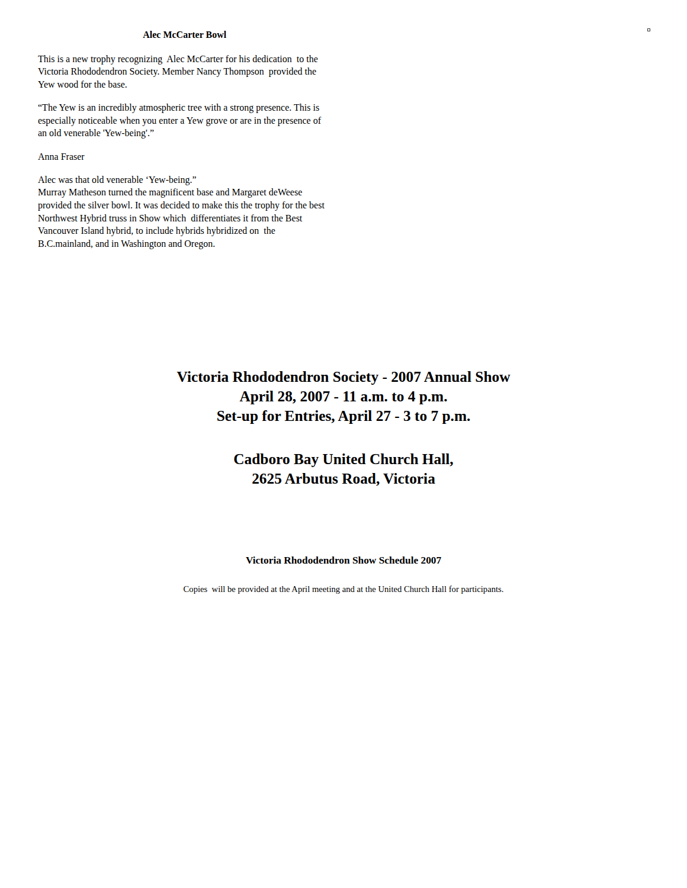Alec McCarter Bowl
This is a new trophy recognizing Alec McCarter for his dedication to the Victoria Rhododendron Society. Member Nancy Thompson provided the Yew wood for the base.
“The Yew is an incredibly atmospheric tree with a strong presence. This is especially noticeable when you enter a Yew grove or are in the presence of an old venerable 'Yew-being'.”
Anna Fraser
Alec was that old venerable ‘Yew-being.”
Murray Matheson turned the magnificent base and Margaret deWeese provided the silver bowl. It was decided to make this the trophy for the best Northwest Hybrid truss in Show which differentiates it from the Best Vancouver Island hybrid, to include hybrids hybridized on the B.C.mainland, and in Washington and Oregon.
Victoria Rhododendron Society - 2007 Annual Show
April 28, 2007 - 11 a.m. to 4 p.m.
Set-up for Entries, April 27 - 3 to 7 p.m.
Cadboro Bay United Church Hall,
2625 Arbutus Road, Victoria
Victoria Rhododendron Show Schedule 2007
Copies will be provided at the April meeting and at the United Church Hall for participants.